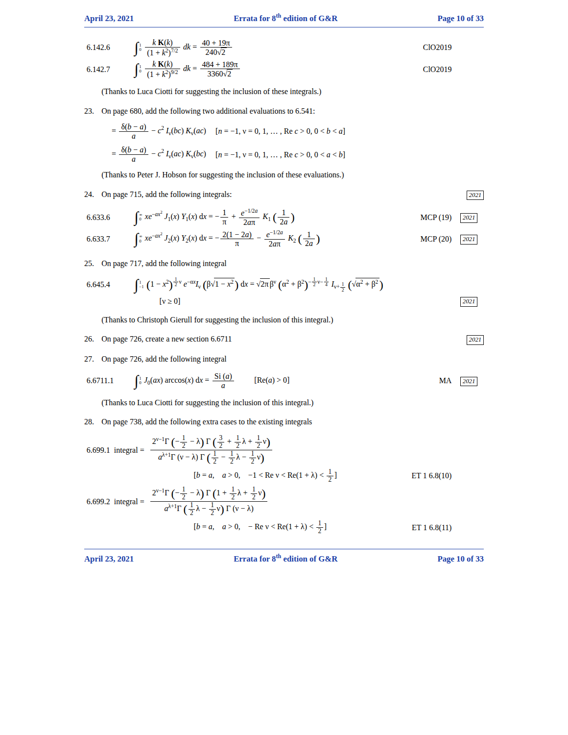April 23, 2021
Errata for 8th edition of G&R
Page 10 of 33
| 6.142.6 | ∫ 1 0 k K ( k ) (1 + k 2 ) 7/2 dk = 40 + 19π 240√ 2 | ClO2019 | |
| 6.142.7 | ∫ 1 0 k K ( k ) (1 + k 2 ) 9/2 dk = 484 + 189π 3360√ 2 | ClO2019 | |
(Thanks to Luca Ciotti for suggesting the inclusion of these integrals.)
23. On page 680, add the following two additional evaluations to 6.541:
= δ(b − a) a − c2 Iν(bc) Kν(ac)
[n = −1, ν = 0, 1, … , Re c > 0, 0 < b < a]
= δ(b − a) a − c2 Iν(ac) Kν(bc)
[n = −1, ν = 0, 1, … , Re c > 0, 0 < a < b]
(Thanks to Peter J. Hobson for suggesting the inclusion of these evaluations.)
24. On page 715, add the following integrals:
2021
| 6.633.6 | ∫ ∞ 0 xe − ax 2 J 1 ( x ) Y 1 ( x ) d x = − 1 π + e −1/2 a 2 a π K 1 ( 1 2 a ) | MCP (19) | 2021 |
| 6.633.7 | ∫ ∞ 0 xe − ax 2 J 2 ( x ) Y 2 ( x ) d x = − 2(1 − 2 a ) π − e −1/2 a 2 a π K 2 ( 1 2 a ) | MCP (20) | 2021 |
25. On page 717, add the following integral
| 6.645.4 | ∫ 1 −1 ( 1 − x 2 ) 1 2 ν e −α x I ν ( β√ 1 − x 2 ) d x = √ 2π β ν ( α 2 + β 2 ) − 1 2 ν− 1 4 I ν+ 1 2 ( √ α 2 + β 2 ) | | |
| | [ν ≥ 0] | | 2021 |
(Thanks to Christoph Gierull for suggesting the inclusion of this integral.)
26. On page 726, create a new section 6.6711
2021
27. On page 726, add the following integral
| 6.6711.1 | ∫ 1 0 J 0 ( ax ) arccos( x ) d x = Si ( a ) a [Re( a ) > 0] | MA | 2021 |
(Thanks to Luca Ciotti for suggesting the inclusion of this integral.)
28. On page 738, add the following extra cases to the existing integrals
| 6.699.1 integral = | 2 ν−1 Γ ( − 1 2 − λ ) Γ ( 3 2 + 1 2 λ + 1 2 ν ) a λ+1 Γ (ν − λ) Γ ( 1 2 − 1 2 λ − 1 2 ν ) | | |
| | [ b = a , a > 0, −1 < Re ν < Re(1 + λ) < 1 2 ] | ET 1 6.8(10) | |
| 6.699.2 integral = | 2 ν−1 Γ ( − 1 2 − λ ) Γ ( 1 + 1 2 λ + 1 2 ν ) a λ+1 Γ ( 1 2 λ − 1 2 ν ) Γ (ν − λ) | | |
| | [ b = a , a > 0, − Re ν < Re(1 + λ) < 1 2 ] | ET 1 6.8(11) | |
April 23, 2021
Errata for 8th edition of G&R
Page 10 of 33